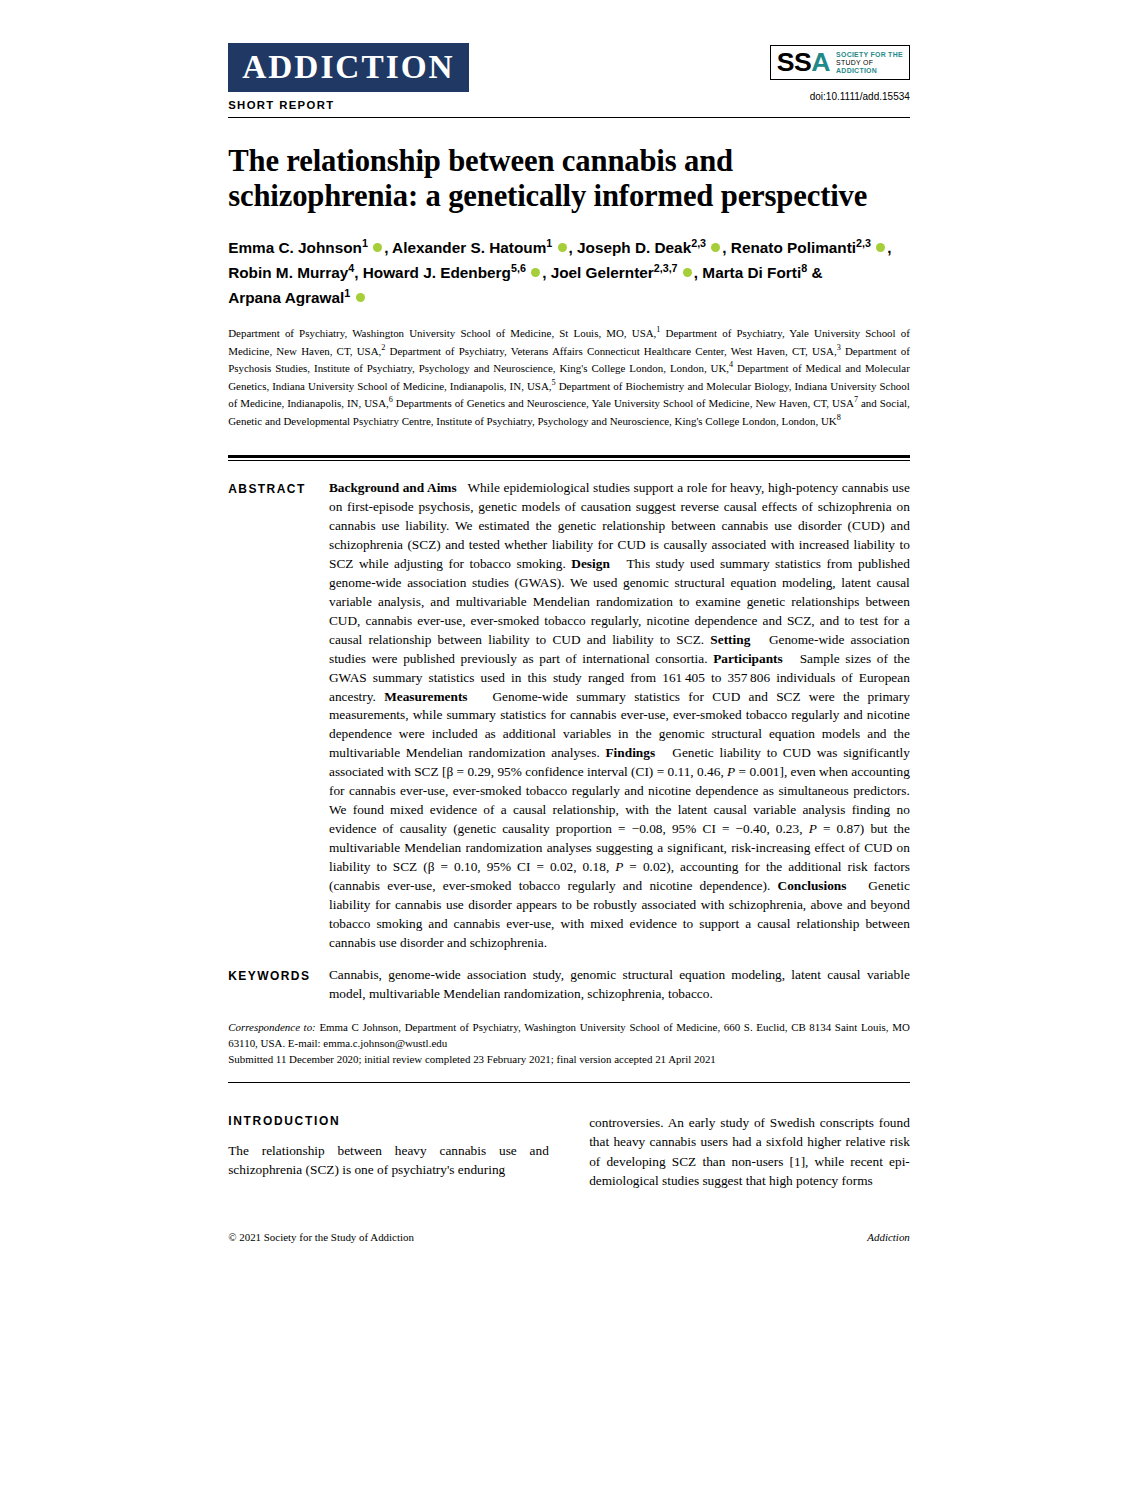Addiction
Short Report
SSA Society for the
Study of
Addiction
doi:10.1111/add.15534
The relationship between cannabis and schizophrenia: a genetically informed perspective
Emma C. Johnson1 , Alexander S. Hatoum1 , Joseph D. Deak2,3 , Renato Polimanti2,3 ,
Robin M. Murray4, Howard J. Edenberg5,6 , Joel Gelernter2,3,7 , Marta Di Forti8 &
Arpana Agrawal1
Department of Psychiatry, Washington University School of Medicine, St Louis, MO, USA,1 Department of Psychiatry, Yale University School of Medicine, New Haven, CT, USA,2 Department of Psychiatry, Veterans Affairs Connecticut Healthcare Center, West Haven, CT, USA,3 Department of Psychosis Studies, Institute of Psychiatry, Psychology and Neuroscience, King's College London, London, UK,4 Department of Medical and Molecular Genetics, Indiana University School of Medicine, Indianapolis, IN, USA,5 Department of Biochemistry and Molecular Biology, Indiana University School of Medicine, Indianapolis, IN, USA,6 Departments of Genetics and Neuroscience, Yale University School of Medicine, New Haven, CT, USA7 and Social, Genetic and Developmental Psychiatry Centre, Institute of Psychiatry, Psychology and Neuroscience, King's College London, London, UK8
Abstract
Background and Aims While epidemiological studies support a role for heavy, high-potency cannabis use on first-episode psychosis, genetic models of causation suggest reverse causal effects of schizophrenia on cannabis use liability. We estimated the genetic relationship between cannabis use disorder (CUD) and schizophrenia (SCZ) and tested whether liability for CUD is causally associated with increased liability to SCZ while adjusting for tobacco smoking. Design This study used summary statistics from published genome-wide association studies (GWAS). We used genomic structural equation modeling, latent causal variable analysis, and multivariable Mendelian randomization to examine genetic relationships between CUD, cannabis ever-use, ever-smoked tobacco regularly, nicotine dependence and SCZ, and to test for a causal relationship between liability to CUD and liability to SCZ. Setting Genome-wide association studies were published previously as part of international consortia. Participants Sample sizes of the GWAS summary statistics used in this study ranged from 161 405 to 357 806 individuals of European ancestry. Measurements Genome-wide summary statistics for CUD and SCZ were the primary measurements, while summary statistics for cannabis ever-use, ever-smoked tobacco regularly and nicotine dependence were included as additional variables in the genomic structural equation models and the multivariable Mendelian randomization analyses. Findings Genetic liability to CUD was significantly associated with SCZ [β = 0.29, 95% confidence interval (CI) = 0.11, 0.46, P = 0.001], even when accounting for cannabis ever-use, ever-smoked tobacco regularly and nicotine dependence as simultaneous predictors. We found mixed evidence of a causal relationship, with the latent causal variable analysis finding no evidence of causality (genetic causality proportion = −0.08, 95% CI = −0.40, 0.23, P = 0.87) but the multivariable Mendelian randomization analyses suggesting a significant, risk-increasing effect of CUD on liability to SCZ (β = 0.10, 95% CI = 0.02, 0.18, P = 0.02), accounting for the additional risk factors (cannabis ever-use, ever-smoked tobacco regularly and nicotine dependence). Conclusions Genetic liability for cannabis use disorder appears to be robustly associated with schizophrenia, above and beyond tobacco smoking and cannabis ever-use, with mixed evidence to support a causal relationship between cannabis use disorder and schizophrenia.
Keywords
Cannabis, genome-wide association study, genomic structural equation modeling, latent causal variable model, multivariable Mendelian randomization, schizophrenia, tobacco.
Correspondence to: Emma C Johnson, Department of Psychiatry, Washington University School of Medicine, 660 S. Euclid, CB 8134 Saint Louis, MO 63110, USA. E-mail: emma.c.johnson@wustl.edu
Submitted 11 December 2020; initial review completed 23 February 2021; final version accepted 21 April 2021
Introduction
The relationship between heavy cannabis use and schizophrenia (SCZ) is one of psychiatry's enduring
controversies. An early study of Swedish conscripts found that heavy cannabis users had a sixfold higher relative risk of developing SCZ than non-users [1], while recent epidemiological studies suggest that high potency forms
© 2021 Society for the Study of Addiction
Addiction